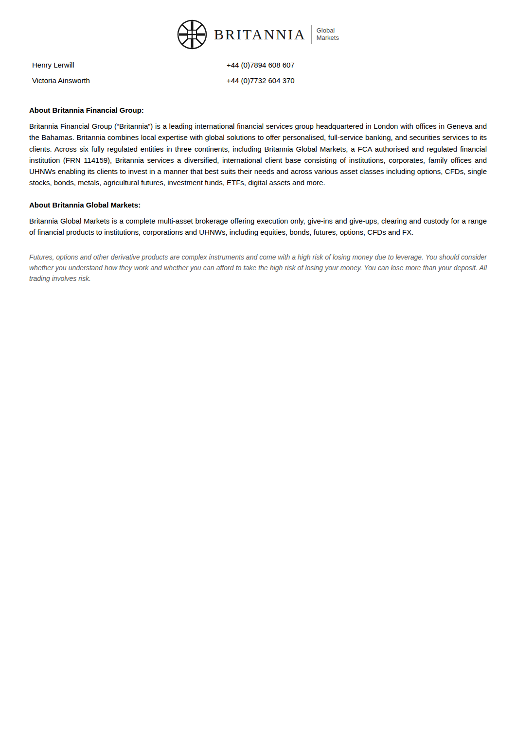BRITANNIA Global
Markets
| Henry Lerwill | +44 (0)7894 608 607 |
| Victoria Ainsworth | +44 (0)7732 604 370 |
About Britannia Financial Group:
Britannia Financial Group (“Britannia”) is a leading international financial services group headquartered in London with offices in Geneva and the Bahamas. Britannia combines local expertise with global solutions to offer personalised, full-service banking, and securities services to its clients. Across six fully regulated entities in three continents, including Britannia Global Markets, a FCA authorised and regulated financial institution (FRN 114159), Britannia services a diversified, international client base consisting of institutions, corporates, family offices and UHNWs enabling its clients to invest in a manner that best suits their needs and across various asset classes including options, CFDs, single stocks, bonds, metals, agricultural futures, investment funds, ETFs, digital assets and more.
About Britannia Global Markets:
Britannia Global Markets is a complete multi-asset brokerage offering execution only, give-ins and give-ups, clearing and custody for a range of financial products to institutions, corporations and UHNWs, including equities, bonds, futures, options, CFDs and FX.
Futures, options and other derivative products are complex instruments and come with a high risk of losing money due to leverage. You should consider whether you understand how they work and whether you can afford to take the high risk of losing your money. You can lose more than your deposit. All trading involves risk.